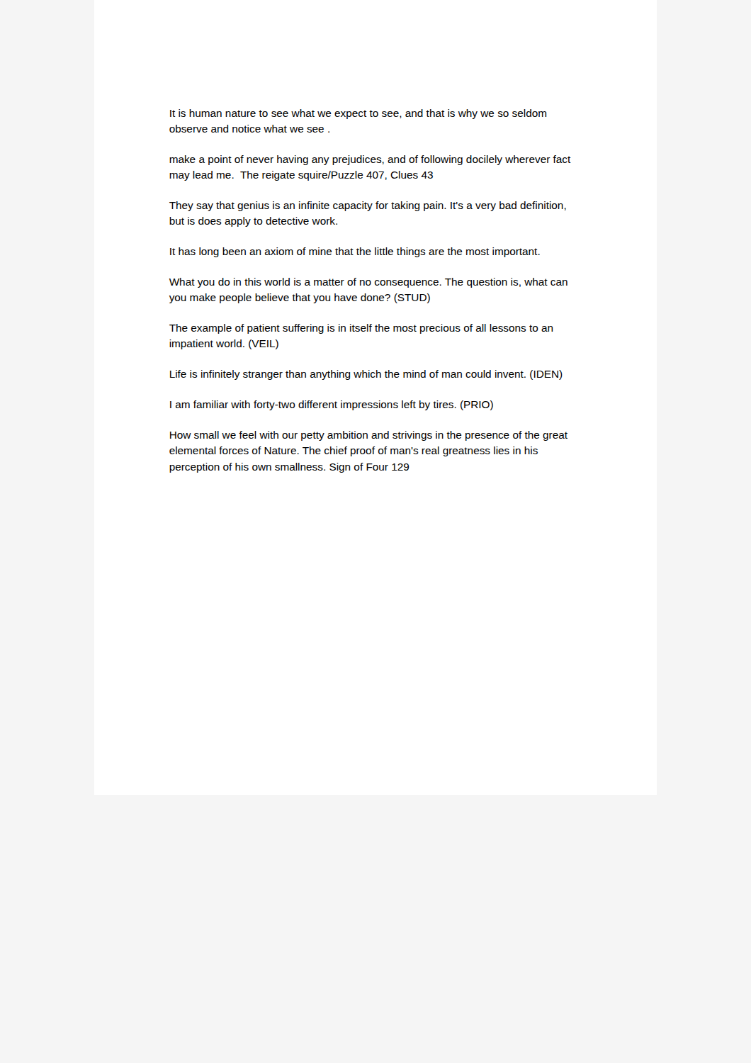It is human nature to see what we expect to see, and that is why we so seldom observe and notice what we see .
make a point of never having any prejudices, and of following docilely wherever fact may lead me. The reigate squire/Puzzle 407, Clues 43
They say that genius is an infinite capacity for taking pain. It's a very bad definition, but is does apply to detective work.
It has long been an axiom of mine that the little things are the most important.
What you do in this world is a matter of no consequence. The question is, what can you make people believe that you have done? (STUD)
The example of patient suffering is in itself the most precious of all lessons to an impatient world. (VEIL)
Life is infinitely stranger than anything which the mind of man could invent. (IDEN)
I am familiar with forty-two different impressions left by tires. (PRIO)
How small we feel with our petty ambition and strivings in the presence of the great elemental forces of Nature. The chief proof of man's real greatness lies in his perception of his own smallness. Sign of Four 129